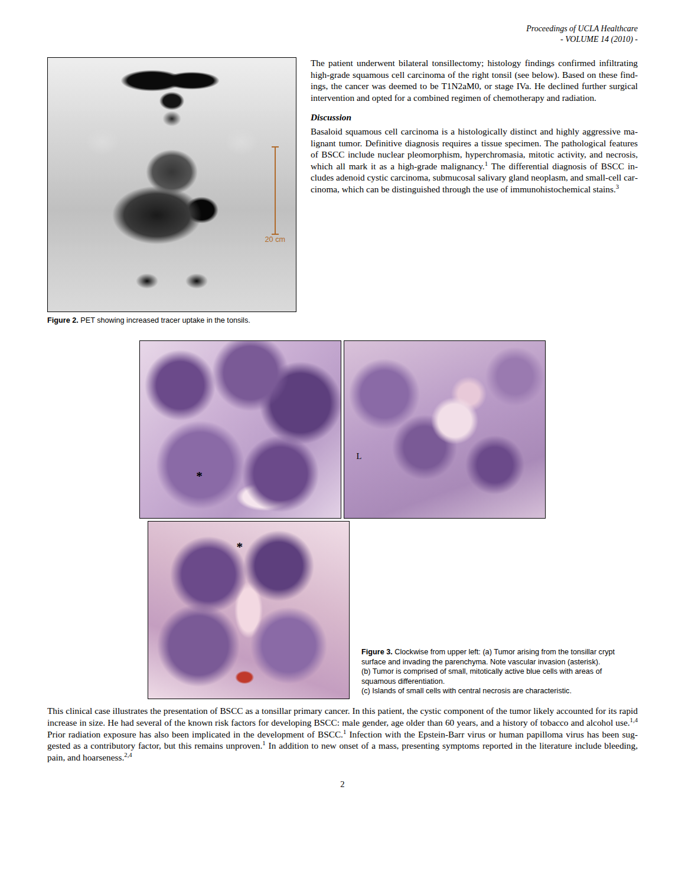Proceedings of UCLA Healthcare
- VOLUME 14 (2010) -
20 cm
Figure 2. PET showing increased tracer uptake in the tonsils.
The patient underwent bilateral tonsillectomy; histology findings confirmed infiltrating high-grade squamous cell carcinoma of the right tonsil (see below). Based on these findings, the cancer was deemed to be T1N2aM0, or stage IVa. He declined further surgical intervention and opted for a combined regimen of chemotherapy and radiation.
Discussion
Basaloid squamous cell carcinoma is a histologically distinct and highly aggressive malignant tumor. Definitive diagnosis requires a tissue specimen. The pathological features of BSCC include nuclear pleomorphism, hyperchromasia, mitotic activity, and necrosis, which all mark it as a high-grade malignancy.1 The differential diagnosis of BSCC includes adenoid cystic carcinoma, submucosal salivary gland neoplasm, and small-cell carcinoma, which can be distinguished through the use of immunohistochemical stains.3
*
L
*
Figure 3. Clockwise from upper left: (a) Tumor arising from the tonsillar crypt surface and invading the parenchyma. Note vascular invasion (asterisk).
(b) Tumor is comprised of small, mitotically active blue cells with areas of squamous differentiation.
(c) Islands of small cells with central necrosis are characteristic.
This clinical case illustrates the presentation of BSCC as a tonsillar primary cancer. In this patient, the cystic component of the tumor likely accounted for its rapid increase in size. He had several of the known risk factors for developing BSCC: male gender, age older than 60 years, and a history of tobacco and alcohol use.1,4 Prior radiation exposure has also been implicated in the development of BSCC.1 Infection with the Epstein-Barr virus or human papilloma virus has been suggested as a contributory factor, but this remains unproven.1 In addition to new onset of a mass, presenting symptoms reported in the literature include bleeding, pain, and hoarseness.2,4
2